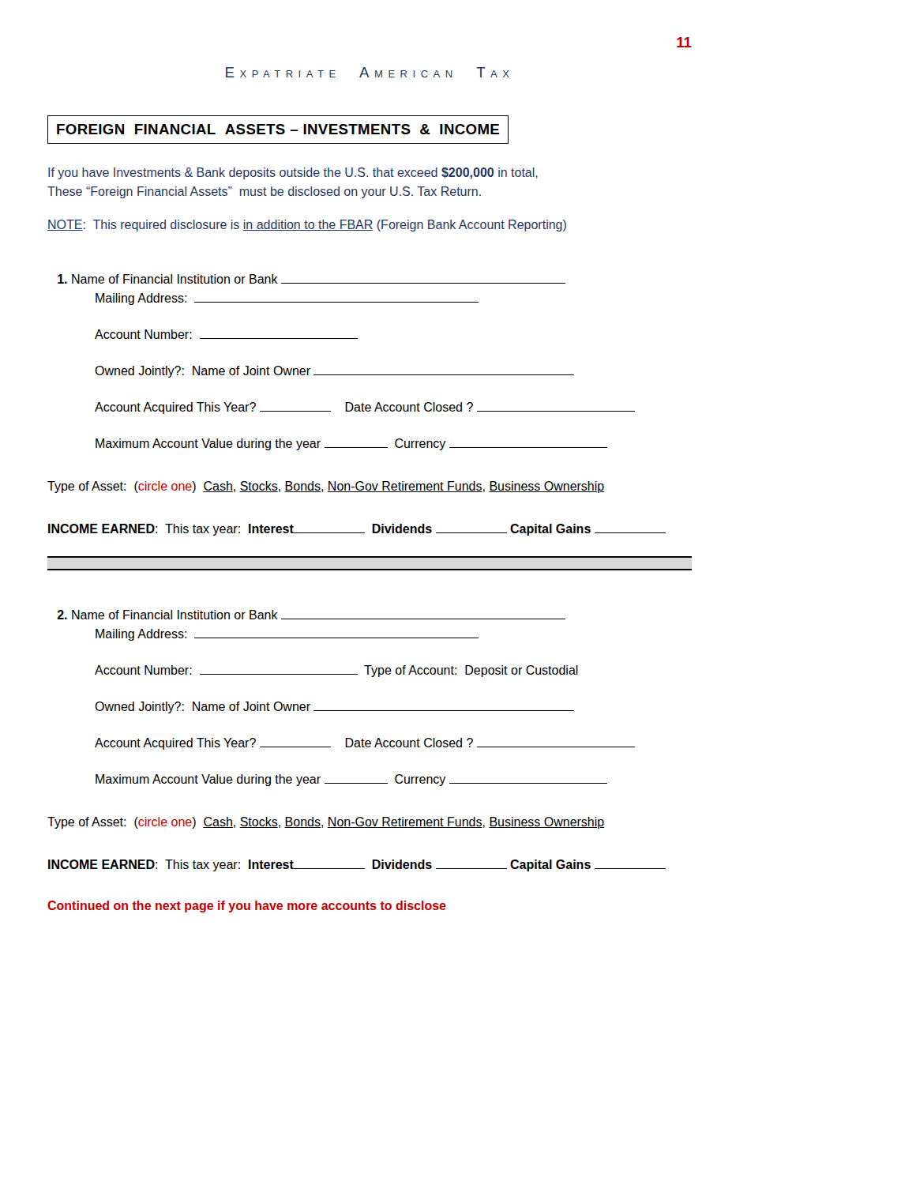11
Expatriate American Tax
FOREIGN FINANCIAL ASSETS – INVESTMENTS & INCOME
If you have Investments & Bank deposits outside the U.S. that exceed $200,000 in total,
These “Foreign Financial Assets” must be disclosed on your U.S. Tax Return.
NOTE: This required disclosure is in addition to the FBAR (Foreign Bank Account Reporting)
Name of Financial Institution or Bank
Mailing Address:
Account Number:
Owned Jointly?: Name of Joint Owner
Account Acquired This Year? Date Account Closed ?
Maximum Account Value during the year Currency
Type of Asset: (circle one) Cash, Stocks, Bonds, Non-Gov Retirement Funds, Business Ownership
INCOME EARNED: This tax year: Interest Dividends Capital Gains
Name of Financial Institution or Bank
Mailing Address:
Account Number: Type of Account: Deposit or Custodial
Owned Jointly?: Name of Joint Owner
Account Acquired This Year? Date Account Closed ?
Maximum Account Value during the year Currency
Type of Asset: (circle one) Cash, Stocks, Bonds, Non-Gov Retirement Funds, Business Ownership
INCOME EARNED: This tax year: Interest Dividends Capital Gains
Continued on the next page if you have more accounts to disclose